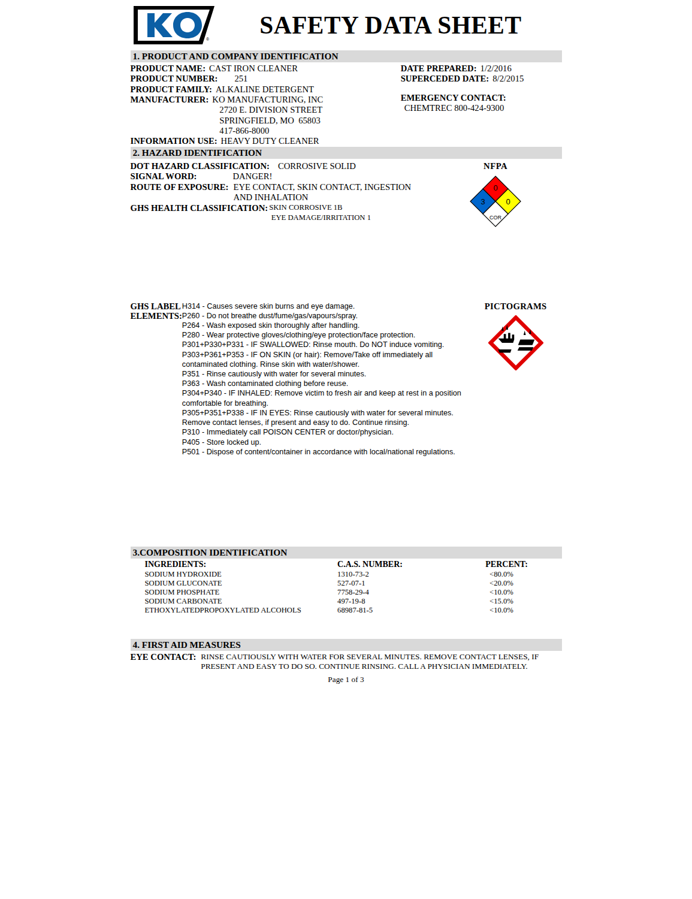®
SAFETY DATA SHEET
1. PRODUCT AND COMPANY IDENTIFICATION
PRODUCT NAME: CAST IRON CLEANER
PRODUCT NUMBER: 251
PRODUCT FAMILY: ALKALINE DETERGENT
MANUFACTURER: KO MANUFACTURING, INC
2720 E. DIVISION STREET
SPRINGFIELD, MO 65803
417-866-8000
INFORMATION USE: HEAVY DUTY CLEANER
DATE PREPARED: 1/2/2016
SUPERCEDED DATE: 8/2/2015
EMERGENCY CONTACT:
CHEMTREC 800-424-9300
2. HAZARD IDENTIFICATION
NFPA
0 3 0 COR
DOT HAZARD CLASSIFICATION: CORROSIVE SOLID
SIGNAL WORD: DANGER!
ROUTE OF EXPOSURE: EYE CONTACT, SKIN CONTACT, INGESTION AND INHALATION
GHS HEALTH CLASSIFICATION: SKIN CORROSIVE 1B
EYE DAMAGE/IRRITATION 1
GHS LABEL
ELEMENTS:
H314 - Causes severe skin burns and eye damage.
P260 - Do not breathe dust/fume/gas/vapours/spray.
P264 - Wash exposed skin thoroughly after handling.
P280 - Wear protective gloves/clothing/eye protection/face protection.
P301+P330+P331 - IF SWALLOWED: Rinse mouth. Do NOT induce vomiting.
P303+P361+P353 - IF ON SKIN (or hair): Remove/Take off immediately all contaminated clothing. Rinse skin with water/shower.
P351 - Rinse cautiously with water for several minutes.
P363 - Wash contaminated clothing before reuse.
P304+P340 - IF INHALED: Remove victim to fresh air and keep at rest in a position comfortable for breathing.
P305+P351+P338 - IF IN EYES: Rinse cautiously with water for several minutes. Remove contact lenses, if present and easy to do. Continue rinsing.
P310 - Immediately call POISON CENTER or doctor/physician.
P405 - Store locked up.
P501 - Dispose of content/container in accordance with local/national regulations.
PICTOGRAMS
3.COMPOSITION IDENTIFICATION
| INGREDIENTS: | C.A.S. NUMBER: | PERCENT: |
| --- | --- | --- |
| SODIUM HYDROXIDE | 1310-73-2 | <80.0% |
| SODIUM GLUCONATE | 527-07-1 | <20.0% |
| SODIUM PHOSPHATE | 7758-29-4 | <10.0% |
| SODIUM CARBONATE | 497-19-8 | <15.0% |
| ETHOXYLATEDPROPOXYLATED ALCOHOLS | 68987-81-5 | <10.0% |
4. FIRST AID MEASURES
EYE CONTACT:
RINSE CAUTIOUSLY WITH WATER FOR SEVERAL MINUTES. REMOVE CONTACT LENSES, IF PRESENT AND EASY TO DO SO. CONTINUE RINSING. CALL A PHYSICIAN IMMEDIATELY.
Page 1 of 3